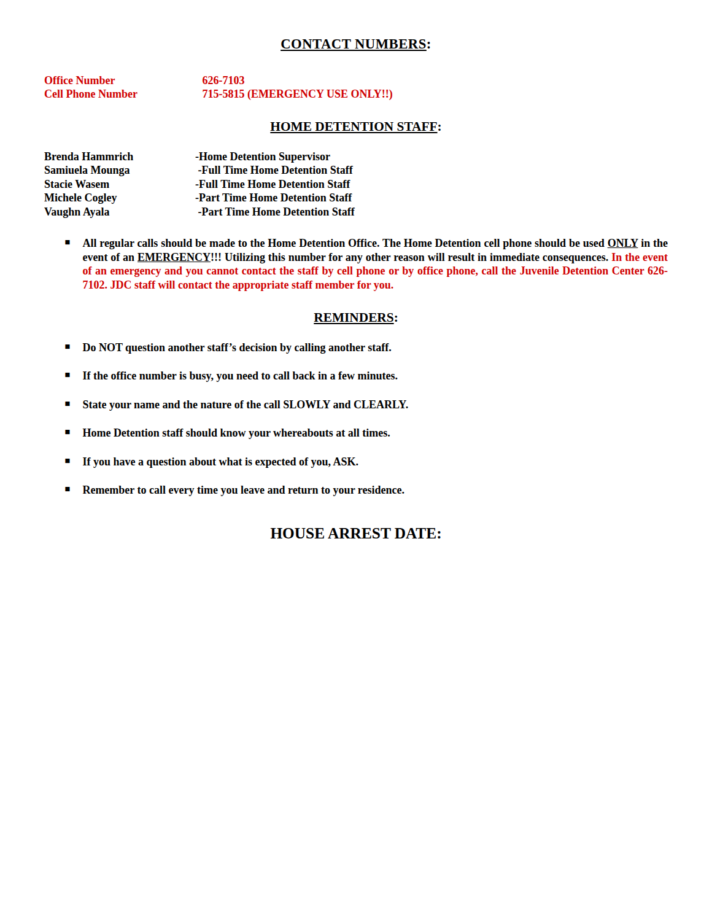CONTACT NUMBERS:
| Office Number | 626-7103 |
| Cell Phone Number | 715-5815 (EMERGENCY USE ONLY!!) |
HOME DETENTION STAFF:
| Brenda Hammrich | -Home Detention Supervisor |
| Samiuela Mounga | -Full Time Home Detention Staff |
| Stacie Wasem | -Full Time Home Detention Staff |
| Michele Cogley | -Part Time Home Detention Staff |
| Vaughn Ayala | -Part Time Home Detention Staff |
All regular calls should be made to the Home Detention Office. The Home Detention cell phone should be used ONLY in the event of an EMERGENCY!!! Utilizing this number for any other reason will result in immediate consequences. In the event of an emergency and you cannot contact the staff by cell phone or by office phone, call the Juvenile Detention Center 626-7102. JDC staff will contact the appropriate staff member for you.
REMINDERS:
Do NOT question another staff’s decision by calling another staff.
If the office number is busy, you need to call back in a few minutes.
State your name and the nature of the call SLOWLY and CLEARLY.
Home Detention staff should know your whereabouts at all times.
If you have a question about what is expected of you, ASK.
Remember to call every time you leave and return to your residence.
HOUSE ARREST DATE: